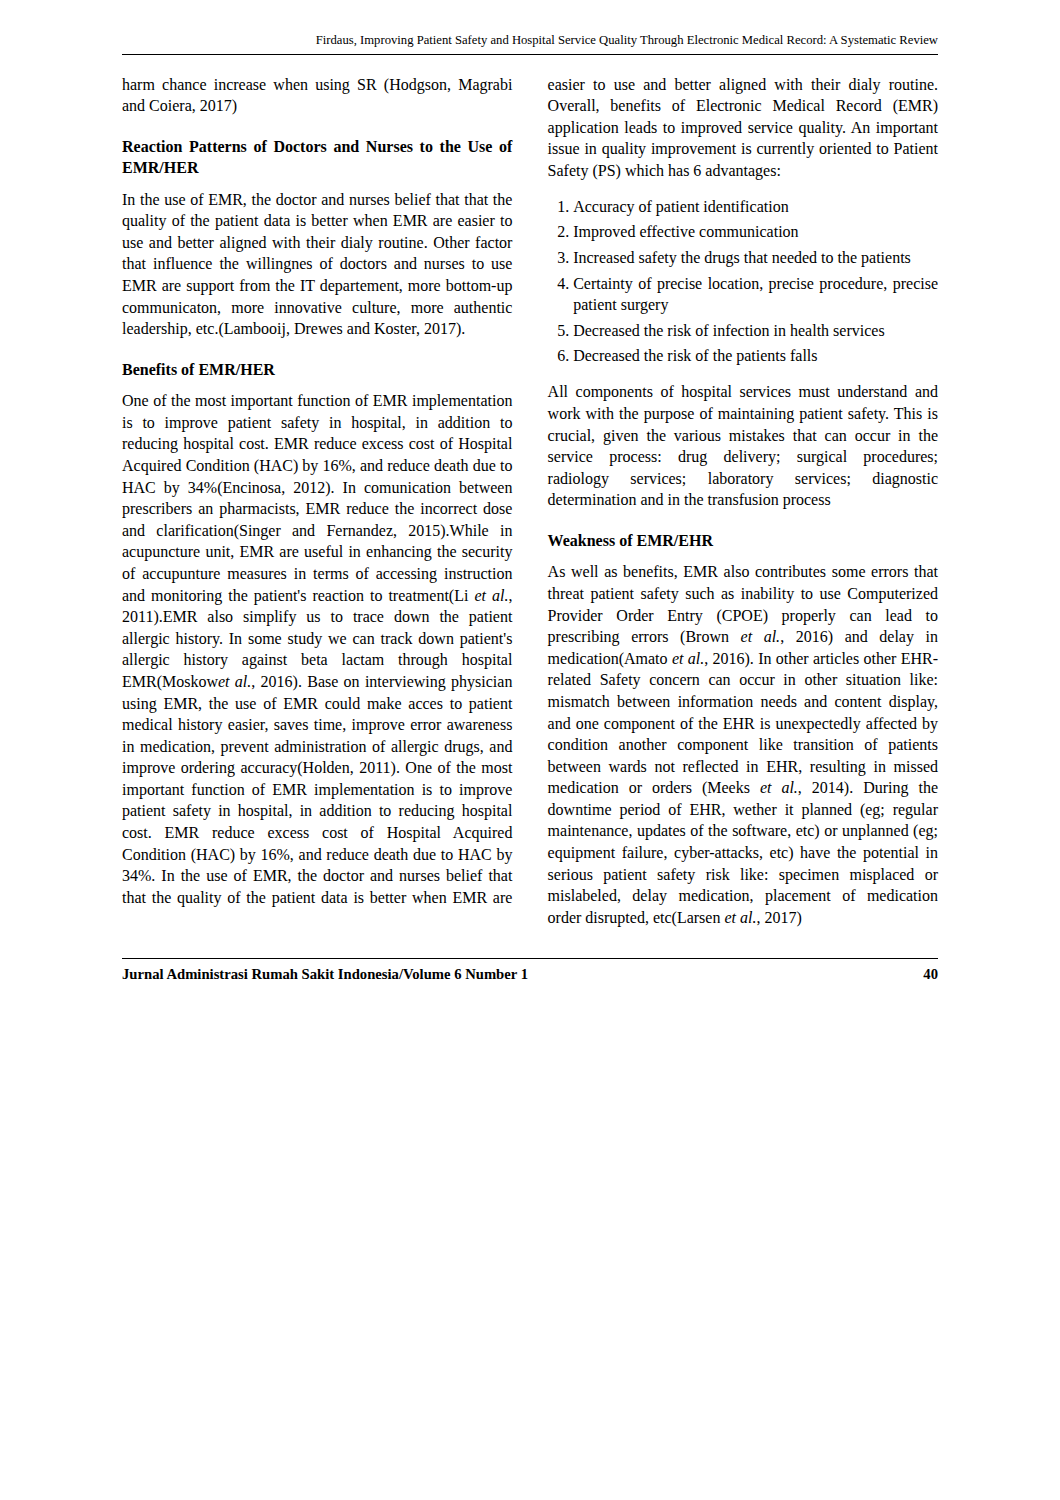Firdaus, Improving Patient Safety and Hospital Service Quality Through Electronic Medical Record: A Systematic Review
harm chance increase when using SR (Hodgson, Magrabi and Coiera, 2017)
Reaction Patterns of Doctors and Nurses to the Use of EMR/HER
In the use of EMR, the doctor and nurses belief that that the quality of the patient data is better when EMR are easier to use and better aligned with their dialy routine. Other factor that influence the willingnes of doctors and nurses to use EMR are support from the IT departement, more bottom-up communicaton, more innovative culture, more authentic leadership, etc.(Lambooij, Drewes and Koster, 2017).
Benefits of EMR/HER
One of the most important function of EMR implementation is to improve patient safety in hospital, in addition to reducing hospital cost. EMR reduce excess cost of Hospital Acquired Condition (HAC) by 16%, and reduce death due to HAC by 34%(Encinosa, 2012). In comunication between prescribers an pharmacists, EMR reduce the incorrect dose and clarification(Singer and Fernandez, 2015).While in acupuncture unit, EMR are useful in enhancing the security of accupunture measures in terms of accessing instruction and monitoring the patient's reaction to treatment(Li et al., 2011).EMR also simplify us to trace down the patient allergic history. In some study we can track down patient's allergic history against beta lactam through hospital EMR(Moskowet al., 2016). Base on interviewing physician using EMR, the use of EMR could make acces to patient medical history easier, saves time, improve error awareness in medication, prevent administration of allergic drugs, and improve ordering accuracy(Holden, 2011). One of the most important function of EMR implementation is to improve patient safety in hospital, in addition to reducing hospital cost. EMR reduce excess cost of Hospital Acquired Condition (HAC) by 16%, and reduce death due to HAC by 34%. In the use of EMR, the doctor and nurses belief that that the quality of the patient data is better when EMR are easier to use and better aligned with their dialy routine. Overall, benefits of Electronic Medical Record (EMR) application leads to improved service quality. An important issue in quality improvement is currently oriented to Patient Safety (PS) which has 6 advantages:
Accuracy of patient identification
Improved effective communication
Increased safety the drugs that needed to the patients
Certainty of precise location, precise procedure, precise patient surgery
Decreased the risk of infection in health services
Decreased the risk of the patients falls
All components of hospital services must understand and work with the purpose of maintaining patient safety. This is crucial, given the various mistakes that can occur in the service process: drug delivery; surgical procedures; radiology services; laboratory services; diagnostic determination and in the transfusion process
Weakness of EMR/EHR
As well as benefits, EMR also contributes some errors that threat patient safety such as inability to use Computerized Provider Order Entry (CPOE) properly can lead to prescribing errors (Brown et al., 2016) and delay in medication(Amato et al., 2016). In other articles other EHR-related Safety concern can occur in other situation like: mismatch between information needs and content display, and one component of the EHR is unexpectedly affected by condition another component like transition of patients between wards not reflected in EHR, resulting in missed medication or orders (Meeks et al., 2014). During the downtime period of EHR, wether it planned (eg; regular maintenance, updates of the software, etc) or unplanned (eg; equipment failure, cyber-attacks, etc) have the potential in serious patient safety risk like: specimen misplaced or mislabeled, delay medication, placement of medication order disrupted, etc(Larsen et al., 2017)
Jurnal Administrasi Rumah Sakit Indonesia/Volume 6 Number 1 40